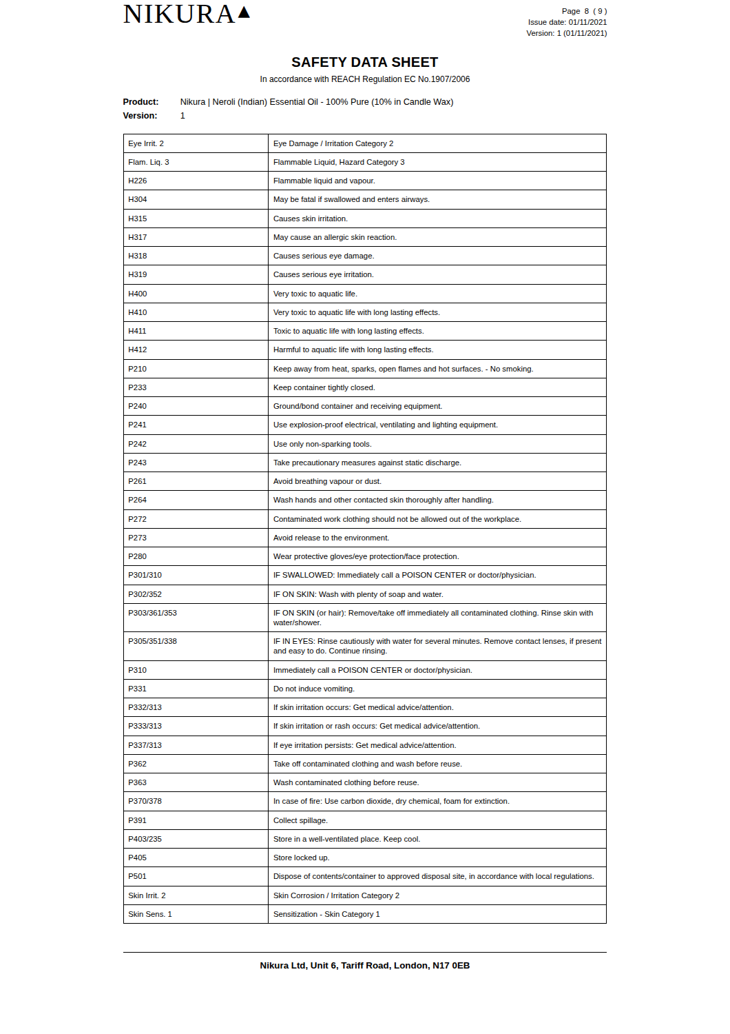NIKURA▾
Page 8 ( 9 )
Issue date: 01/11/2021
Version: 1 (01/11/2021)
SAFETY DATA SHEET
In accordance with REACH Regulation EC No.1907/2006
Product: Nikura | Neroli (Indian) Essential Oil - 100% Pure (10% in Candle Wax)
Version: 1
| Eye Irrit. 2 | Eye Damage / Irritation Category 2 |
| Flam. Liq. 3 | Flammable Liquid, Hazard Category 3 |
| H226 | Flammable liquid and vapour. |
| H304 | May be fatal if swallowed and enters airways. |
| H315 | Causes skin irritation. |
| H317 | May cause an allergic skin reaction. |
| H318 | Causes serious eye damage. |
| H319 | Causes serious eye irritation. |
| H400 | Very toxic to aquatic life. |
| H410 | Very toxic to aquatic life with long lasting effects. |
| H411 | Toxic to aquatic life with long lasting effects. |
| H412 | Harmful to aquatic life with long lasting effects. |
| P210 | Keep away from heat, sparks, open flames and hot surfaces. - No smoking. |
| P233 | Keep container tightly closed. |
| P240 | Ground/bond container and receiving equipment. |
| P241 | Use explosion-proof electrical, ventilating and lighting equipment. |
| P242 | Use only non-sparking tools. |
| P243 | Take precautionary measures against static discharge. |
| P261 | Avoid breathing vapour or dust. |
| P264 | Wash hands and other contacted skin thoroughly after handling. |
| P272 | Contaminated work clothing should not be allowed out of the workplace. |
| P273 | Avoid release to the environment. |
| P280 | Wear protective gloves/eye protection/face protection. |
| P301/310 | IF SWALLOWED: Immediately call a POISON CENTER or doctor/physician. |
| P302/352 | IF ON SKIN: Wash with plenty of soap and water. |
| P303/361/353 | IF ON SKIN (or hair): Remove/take off immediately all contaminated clothing. Rinse skin with water/shower. |
| P305/351/338 | IF IN EYES: Rinse cautiously with water for several minutes. Remove contact lenses, if present and easy to do. Continue rinsing. |
| P310 | Immediately call a POISON CENTER or doctor/physician. |
| P331 | Do not induce vomiting. |
| P332/313 | If skin irritation occurs: Get medical advice/attention. |
| P333/313 | If skin irritation or rash occurs: Get medical advice/attention. |
| P337/313 | If eye irritation persists: Get medical advice/attention. |
| P362 | Take off contaminated clothing and wash before reuse. |
| P363 | Wash contaminated clothing before reuse. |
| P370/378 | In case of fire: Use carbon dioxide, dry chemical, foam for extinction. |
| P391 | Collect spillage. |
| P403/235 | Store in a well-ventilated place. Keep cool. |
| P405 | Store locked up. |
| P501 | Dispose of contents/container to approved disposal site, in accordance with local regulations. |
| Skin Irrit. 2 | Skin Corrosion / Irritation Category 2 |
| Skin Sens. 1 | Sensitization - Skin Category 1 |
Nikura Ltd, Unit 6, Tariff Road, London, N17 0EB